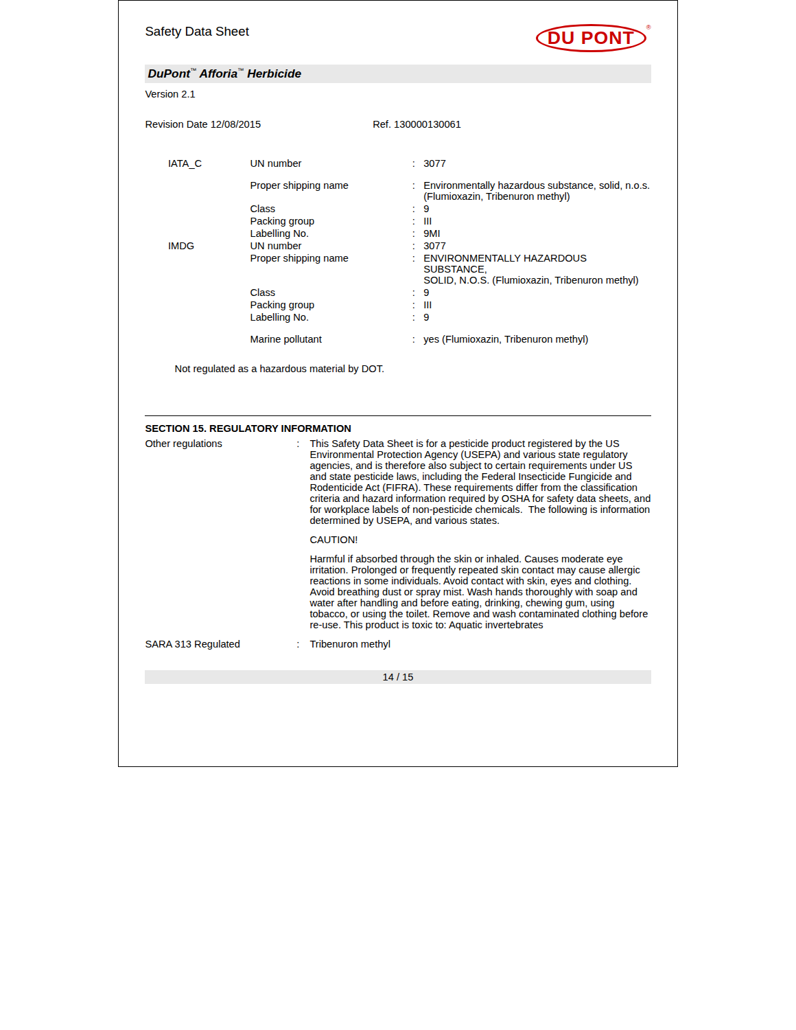Safety Data Sheet
DU PONT®
DuPont™ Afforia™ Herbicide
Version 2.1
Revision Date 12/08/2015
Ref. 130000130061
| IATA_C | UN number | : | 3077 |
| | Proper shipping name | : | Environmentally hazardous substance, solid, n.o.s. (Flumioxazin, Tribenuron methyl) |
| | Class | : | 9 |
| | Packing group | : | III |
| | Labelling No. | : | 9MI |
| IMDG | UN number | : | 3077 |
| | Proper shipping name | : | ENVIRONMENTALLY HAZARDOUS SUBSTANCE, SOLID, N.O.S. (Flumioxazin, Tribenuron methyl) |
| | Class | : | 9 |
| | Packing group | : | III |
| | Labelling No. | : | 9 |
| | Marine pollutant | : | yes (Flumioxazin, Tribenuron methyl) |
Not regulated as a hazardous material by DOT.
SECTION 15. REGULATORY INFORMATION
| Other regulations | : | This Safety Data Sheet is for a pesticide product registered by the US Environmental Protection Agency (USEPA) and various state regulatory agencies, and is therefore also subject to certain requirements under US and state pesticide laws, including the Federal Insecticide Fungicide and Rodenticide Act (FIFRA). These requirements differ from the classification criteria and hazard information required by OSHA for safety data sheets, and for workplace labels of non-pesticide chemicals. The following is information determined by USEPA, and various states. CAUTION! Harmful if absorbed through the skin or inhaled. Causes moderate eye irritation. Prolonged or frequently repeated skin contact may cause allergic reactions in some individuals. Avoid contact with skin, eyes and clothing. Avoid breathing dust or spray mist. Wash hands thoroughly with soap and water after handling and before eating, drinking, chewing gum, using tobacco, or using the toilet. Remove and wash contaminated clothing before re-use. This product is toxic to: Aquatic invertebrates |
| SARA 313 Regulated | : | Tribenuron methyl |
14 / 15